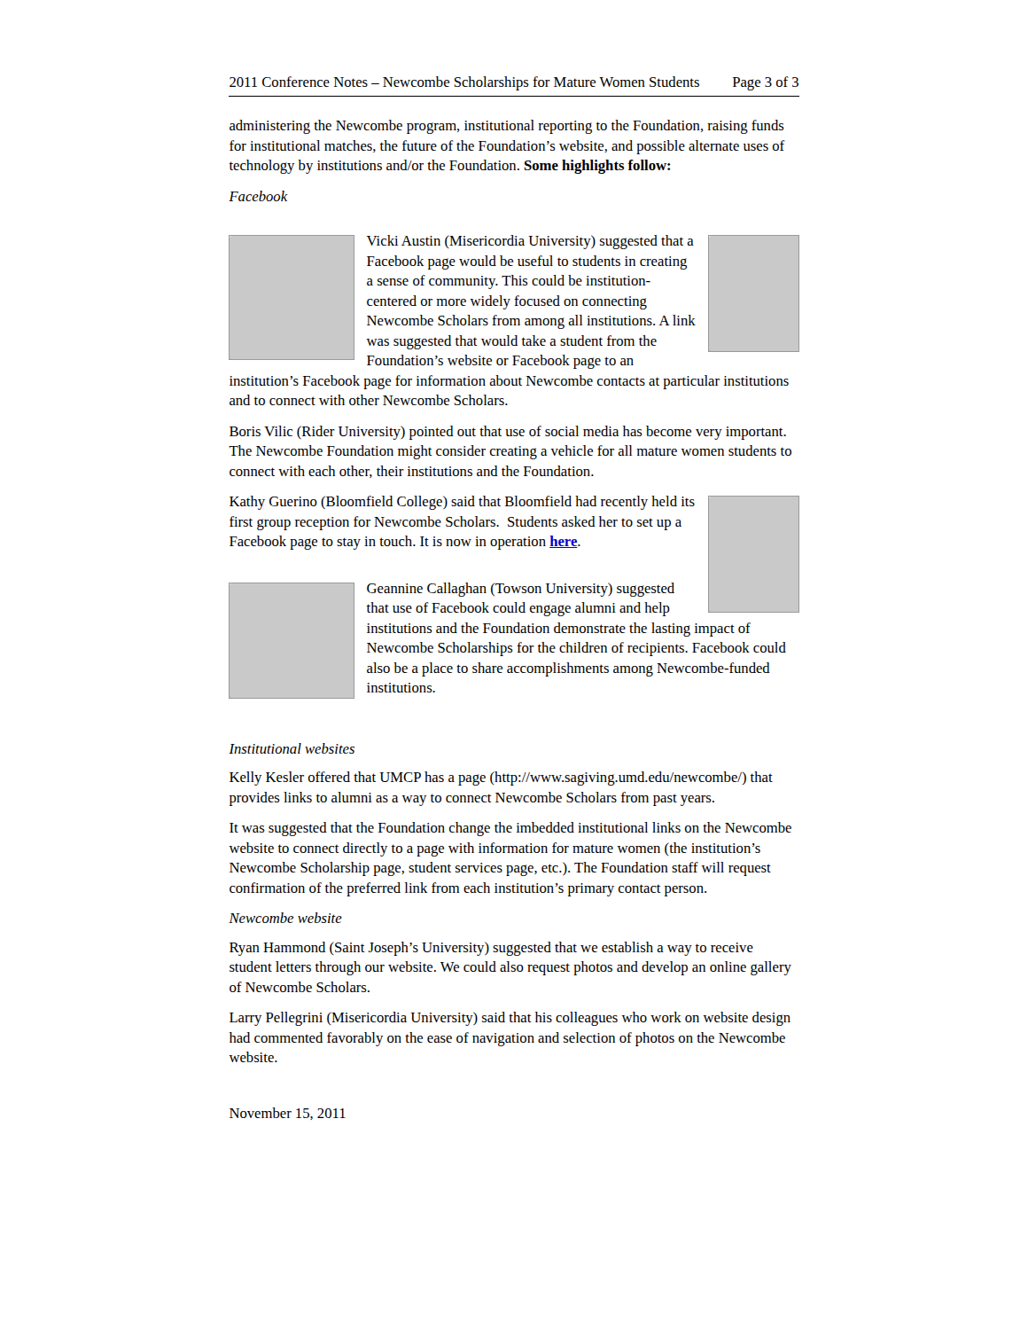2011 Conference Notes – Newcombe Scholarships for Mature Women Students
Page 3 of 3
administering the Newcombe program, institutional reporting to the Foundation, raising funds for institutional matches, the future of the Foundation’s website, and possible alternate uses of technology by institutions and/or the Foundation. Some highlights follow:
Facebook
Vicki Austin (Misericordia University) suggested that a Facebook page would be useful to students in creating a sense of community. This could be institution-centered or more widely focused on connecting Newcombe Scholars from among all institutions. A link was suggested that would take a student from the Foundation’s website or Facebook page to an institution’s Facebook page for information about Newcombe contacts at particular institutions and to connect with other Newcombe Scholars.
Boris Vilic (Rider University) pointed out that use of social media has become very important. The Newcombe Foundation might consider creating a vehicle for all mature women students to connect with each other, their institutions and the Foundation.
Kathy Guerino (Bloomfield College) said that Bloomfield had recently held its first group reception for Newcombe Scholars. Students asked her to set up a Facebook page to stay in touch. It is now in operation here.
Geannine Callaghan (Towson University) suggested that use of Facebook could engage alumni and help institutions and the Foundation demonstrate the lasting impact of Newcombe Scholarships for the children of recipients. Facebook could also be a place to share accomplishments among Newcombe-funded institutions.
Institutional websites
Kelly Kesler offered that UMCP has a page (http://www.sagiving.umd.edu/newcombe/) that provides links to alumni as a way to connect Newcombe Scholars from past years.
It was suggested that the Foundation change the imbedded institutional links on the Newcombe website to connect directly to a page with information for mature women (the institution’s Newcombe Scholarship page, student services page, etc.). The Foundation staff will request confirmation of the preferred link from each institution’s primary contact person.
Newcombe website
Ryan Hammond (Saint Joseph’s University) suggested that we establish a way to receive student letters through our website. We could also request photos and develop an online gallery of Newcombe Scholars.
Larry Pellegrini (Misericordia University) said that his colleagues who work on website design had commented favorably on the ease of navigation and selection of photos on the Newcombe website.
November 15, 2011